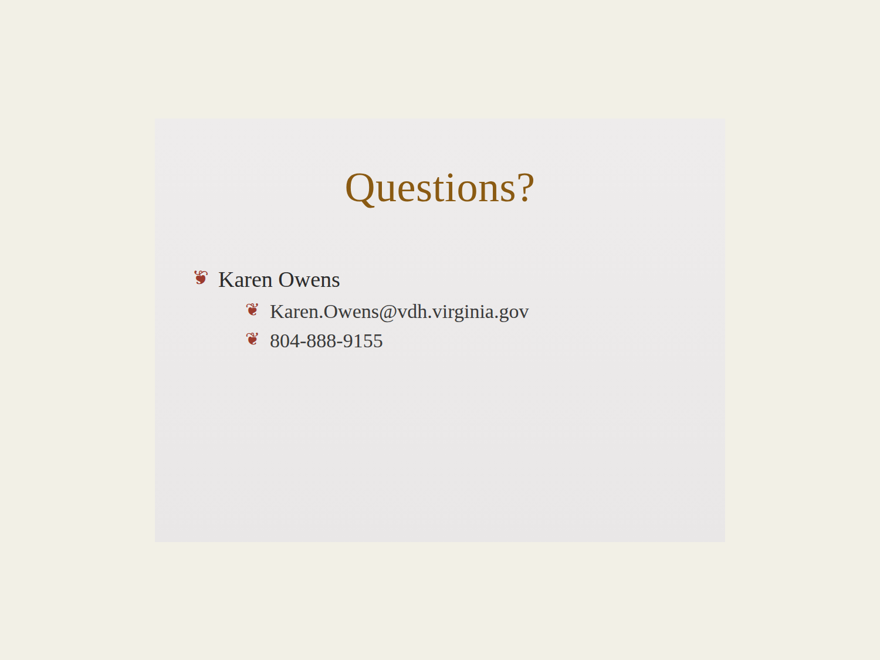Questions?
Karen Owens
Karen.Owens@vdh.virginia.gov
804-888-9155